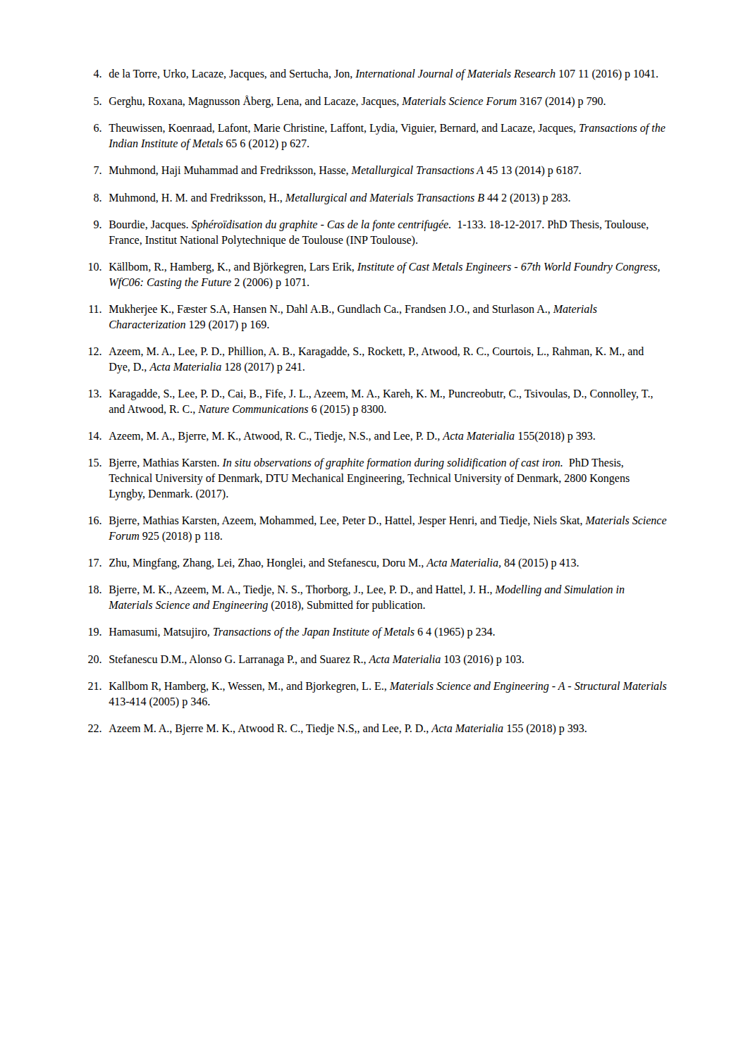de la Torre, Urko, Lacaze, Jacques, and Sertucha, Jon, International Journal of Materials Research 107 11 (2016) p 1041.
Gerghu, Roxana, Magnusson Åberg, Lena, and Lacaze, Jacques, Materials Science Forum 3167 (2014) p 790.
Theuwissen, Koenraad, Lafont, Marie Christine, Laffont, Lydia, Viguier, Bernard, and Lacaze, Jacques, Transactions of the Indian Institute of Metals 65 6 (2012) p 627.
Muhmond, Haji Muhammad and Fredriksson, Hasse, Metallurgical Transactions A 45 13 (2014) p 6187.
Muhmond, H. M. and Fredriksson, H., Metallurgical and Materials Transactions B 44 2 (2013) p 283.
Bourdie, Jacques. Sphéroïdisation du graphite - Cas de la fonte centrifugée. 1-133. 18-12-2017. PhD Thesis, Toulouse, France, Institut National Polytechnique de Toulouse (INP Toulouse).
Källbom, R., Hamberg, K., and Björkegren, Lars Erik, Institute of Cast Metals Engineers - 67th World Foundry Congress, WfC06: Casting the Future 2 (2006) p 1071.
Mukherjee K., Fæster S.A, Hansen N., Dahl A.B., Gundlach Ca., Frandsen J.O., and Sturlason A., Materials Characterization 129 (2017) p 169.
Azeem, M. A., Lee, P. D., Phillion, A. B., Karagadde, S., Rockett, P., Atwood, R. C., Courtois, L., Rahman, K. M., and Dye, D., Acta Materialia 128 (2017) p 241.
Karagadde, S., Lee, P. D., Cai, B., Fife, J. L., Azeem, M. A., Kareh, K. M., Puncreobutr, C., Tsivoulas, D., Connolley, T., and Atwood, R. C., Nature Communications 6 (2015) p 8300.
Azeem, M. A., Bjerre, M. K., Atwood, R. C., Tiedje, N.S., and Lee, P. D., Acta Materialia 155(2018) p 393.
Bjerre, Mathias Karsten. In situ observations of graphite formation during solidification of cast iron. PhD Thesis, Technical University of Denmark, DTU Mechanical Engineering, Technical University of Denmark, 2800 Kongens Lyngby, Denmark. (2017).
Bjerre, Mathias Karsten, Azeem, Mohammed, Lee, Peter D., Hattel, Jesper Henri, and Tiedje, Niels Skat, Materials Science Forum 925 (2018) p 118.
Zhu, Mingfang, Zhang, Lei, Zhao, Honglei, and Stefanescu, Doru M., Acta Materialia, 84 (2015) p 413.
Bjerre, M. K., Azeem, M. A., Tiedje, N. S., Thorborg, J., Lee, P. D., and Hattel, J. H., Modelling and Simulation in Materials Science and Engineering (2018), Submitted for publication.
Hamasumi, Matsujiro, Transactions of the Japan Institute of Metals 6 4 (1965) p 234.
Stefanescu D.M., Alonso G. Larranaga P., and Suarez R., Acta Materialia 103 (2016) p 103.
Kallbom R, Hamberg, K., Wessen, M., and Bjorkegren, L. E., Materials Science and Engineering - A - Structural Materials 413-414 (2005) p 346.
Azeem M. A., Bjerre M. K., Atwood R. C., Tiedje N.S,, and Lee, P. D., Acta Materialia 155 (2018) p 393.